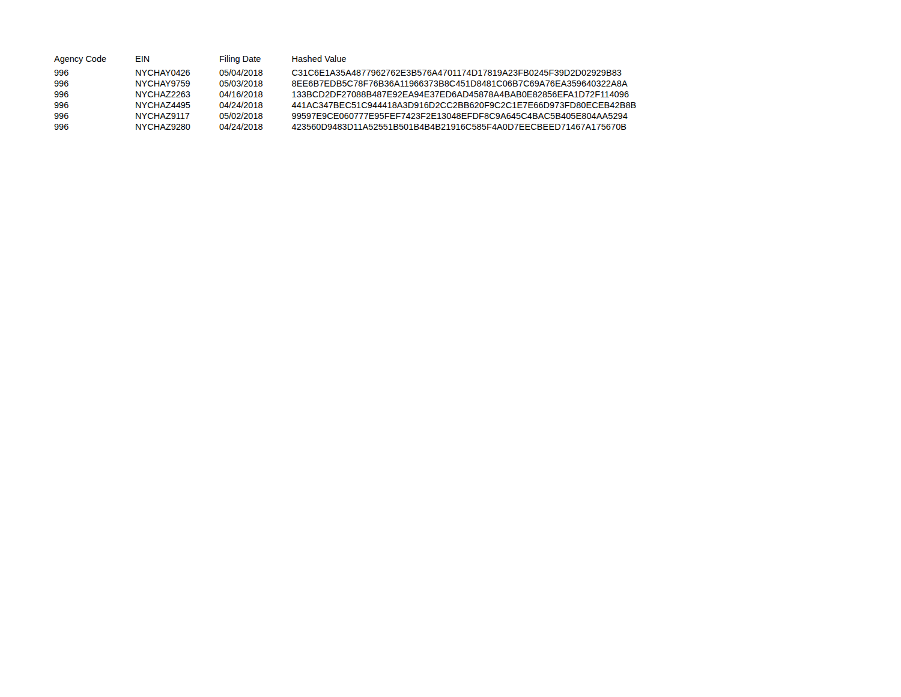| Agency Code | EIN | Filing Date | Hashed Value |
| --- | --- | --- | --- |
| 996 | NYCHAY0426 | 05/04/2018 | C31C6E1A35A4877962762E3B576A4701174D17819A23FB0245F39D2D02929B83 |
| 996 | NYCHAY9759 | 05/03/2018 | 8EE6B7EDB5C78F76B36A11966373B8C451D8481C06B7C69A76EA359640322A8A |
| 996 | NYCHAZ2263 | 04/16/2018 | 133BCD2DF27088B487E92EA94E37ED6AD45878A4BAB0E82856EFA1D72F114096 |
| 996 | NYCHAZ4495 | 04/24/2018 | 441AC347BEC51C944418A3D916D2CC2BB620F9C2C1E7E66D973FD80ECEB42B8B |
| 996 | NYCHAZ9117 | 05/02/2018 | 99597E9CE060777E95FEF7423F2E13048EFDF8C9A645C4BAC5B405E804AA5294 |
| 996 | NYCHAZ9280 | 04/24/2018 | 423560D9483D11A52551B501B4B4B21916C585F4A0D7EECBEED71467A175670B |